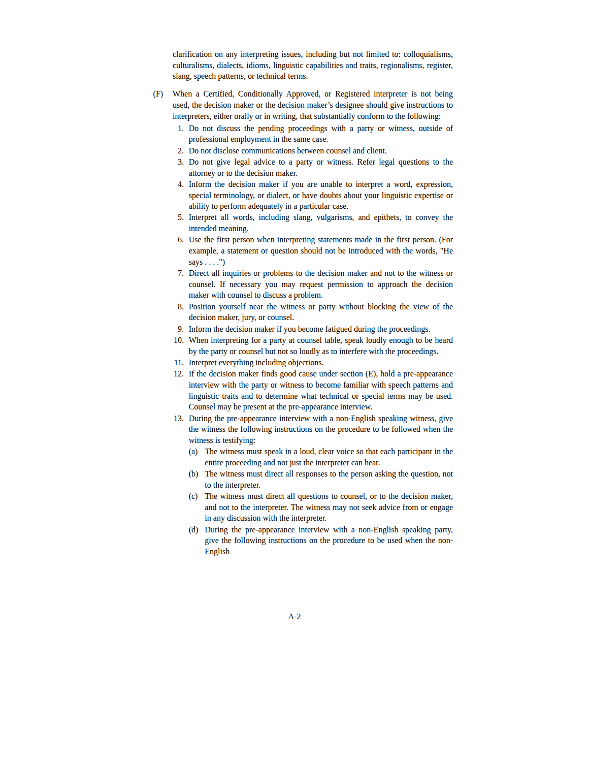clarification on any interpreting issues, including but not limited to: colloquialisms, culturalisms, dialects, idioms, linguistic capabilities and traits, regionalisms, register, slang, speech patterns, or technical terms.
(F)
When a Certified, Conditionally Approved, or Registered interpreter is not being used, the decision maker or the decision maker’s designee should give instructions to interpreters, either orally or in writing, that substantially conform to the following:
1. Do not discuss the pending proceedings with a party or witness, outside of professional employment in the same case.
2. Do not disclose communications between counsel and client.
3. Do not give legal advice to a party or witness. Refer legal questions to the attorney or to the decision maker.
4. Inform the decision maker if you are unable to interpret a word, expression, special terminology, or dialect, or have doubts about your linguistic expertise or ability to perform adequately in a particular case.
5. Interpret all words, including slang, vulgarisms, and epithets, to convey the intended meaning.
6. Use the first person when interpreting statements made in the first person. (For example, a statement or question should not be introduced with the words, "He says . . . .")
7. Direct all inquiries or problems to the decision maker and not to the witness or counsel. If necessary you may request permission to approach the decision maker with counsel to discuss a problem.
8. Position yourself near the witness or party without blocking the view of the decision maker, jury, or counsel.
9. Inform the decision maker if you become fatigued during the proceedings.
10. When interpreting for a party at counsel table, speak loudly enough to be heard by the party or counsel but not so loudly as to interfere with the proceedings.
11. Interpret everything including objections.
12. If the decision maker finds good cause under section (E), hold a pre-appearance interview with the party or witness to become familiar with speech patterns and linguistic traits and to determine what technical or special terms may be used. Counsel may be present at the pre-appearance interview.
13. During the pre-appearance interview with a non-English speaking witness, give the witness the following instructions on the procedure to be followed when the witness is testifying:
(a) The witness must speak in a loud, clear voice so that each participant in the entire proceeding and not just the interpreter can hear.
(b) The witness must direct all responses to the person asking the question, not to the interpreter.
(c) The witness must direct all questions to counsel, or to the decision maker, and not to the interpreter. The witness may not seek advice from or engage in any discussion with the interpreter.
(d) During the pre-appearance interview with a non-English speaking party, give the following instructions on the procedure to be used when the non-English
A-2